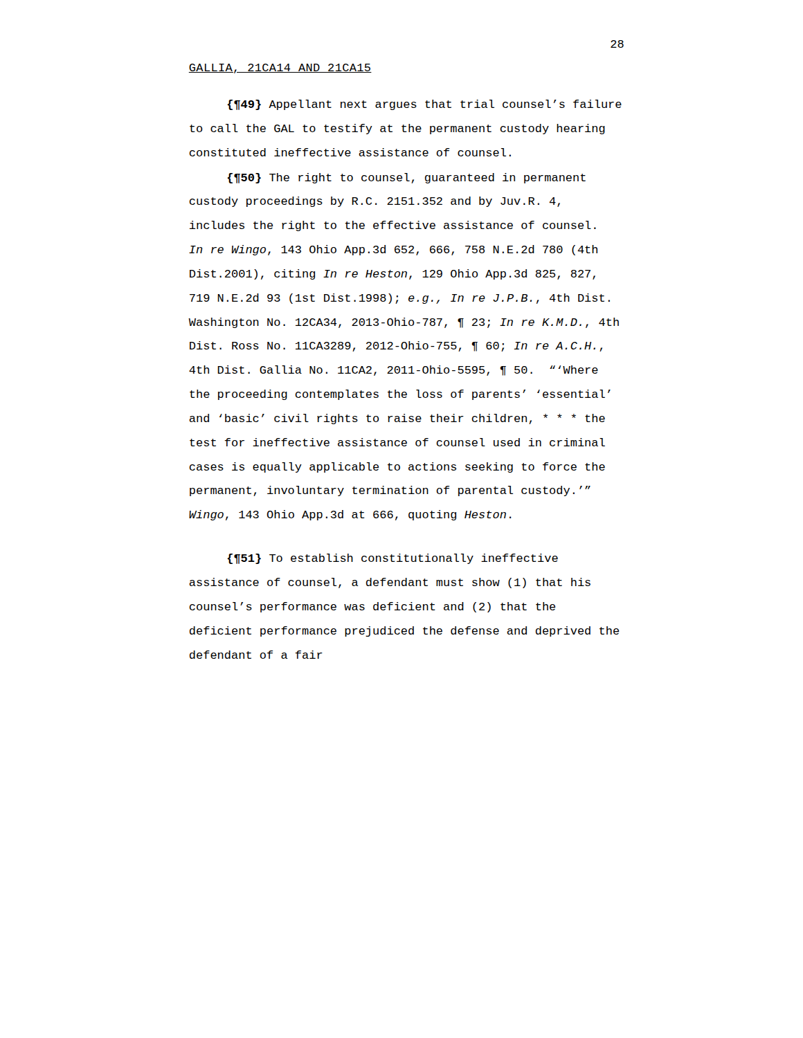28
GALLIA, 21CA14 AND 21CA15
{¶49} Appellant next argues that trial counsel’s failure to call the GAL to testify at the permanent custody hearing constituted ineffective assistance of counsel.
{¶50} The right to counsel, guaranteed in permanent custody proceedings by R.C. 2151.352 and by Juv.R. 4, includes the right to the effective assistance of counsel. In re Wingo, 143 Ohio App.3d 652, 666, 758 N.E.2d 780 (4th Dist.2001), citing In re Heston, 129 Ohio App.3d 825, 827, 719 N.E.2d 93 (1st Dist.1998); e.g., In re J.P.B., 4th Dist. Washington No. 12CA34, 2013-Ohio-787, ¶ 23; In re K.M.D., 4th Dist. Ross No. 11CA3289, 2012-Ohio-755, ¶ 60; In re A.C.H., 4th Dist. Gallia No. 11CA2, 2011-Ohio-5595, ¶ 50. “‘Where the proceeding contemplates the loss of parents’ ‘essential’ and ‘basic’ civil rights to raise their children, * * * the test for ineffective assistance of counsel used in criminal cases is equally applicable to actions seeking to force the permanent, involuntary termination of parental custody.’” Wingo, 143 Ohio App.3d at 666, quoting Heston.
{¶51} To establish constitutionally ineffective assistance of counsel, a defendant must show (1) that his counsel’s performance was deficient and (2) that the deficient performance prejudiced the defense and deprived the defendant of a fair